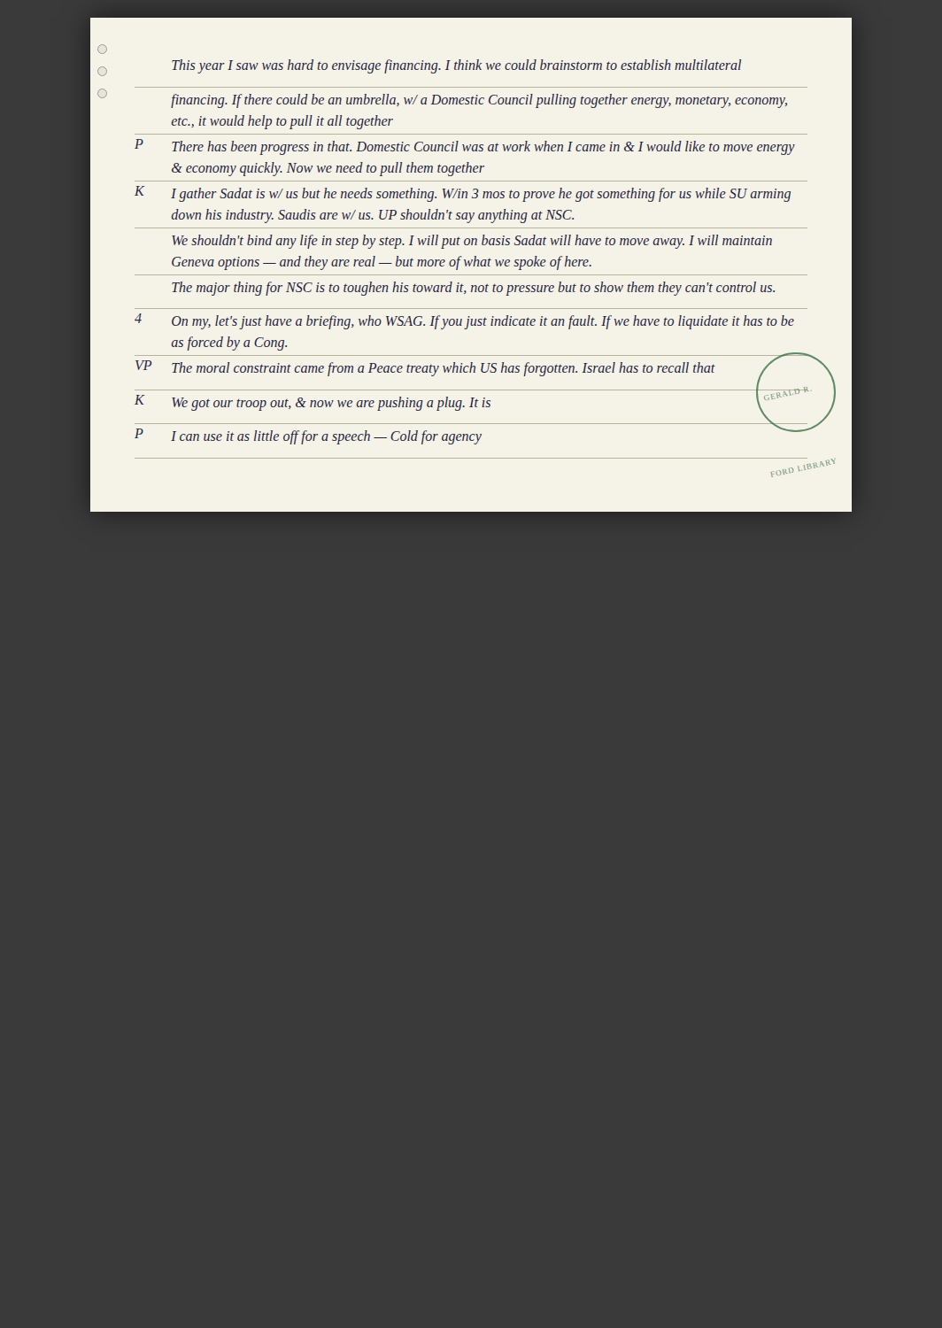This year I saw was hard to envisage financing. I think we could brainstorm to establish multilateral
financing. If there could be an umbrella, w/ a Domestic Council pulling together energy, monetary, economy, etc., it would help to pull it all together
PThere has been progress in that. Domestic Council was at work when I came in & I would like to move energy & economy quickly. Now we need to pull them together
KI gather Sadat is w/ us but he needs something. W/in 3 mos to prove he got something for us while SU arming down his industry. Saudis are w/ us. UP shouldn't say anything at NSC.
We shouldn't bind any life in step by step. I will put on basis Sadat will have to move away. I will maintain Geneva options — and they are real — but more of what we spoke of here.
The major thing for NSC is to toughen his toward it, not to pressure but to show them they can't control us.
4 On my, let's just have a briefing, who WSAG. If you just indicate it an fault. If we have to liquidate it has to be as forced by a Cong.
VP The moral constraint came from a Peace treaty which US has forgotten. Israel has to recall that
KWe got our troop out, & now we are pushing a plug. It is
PI can use it as little off for a speech — Cold for agency
GERALD R. FORD LIBRARY